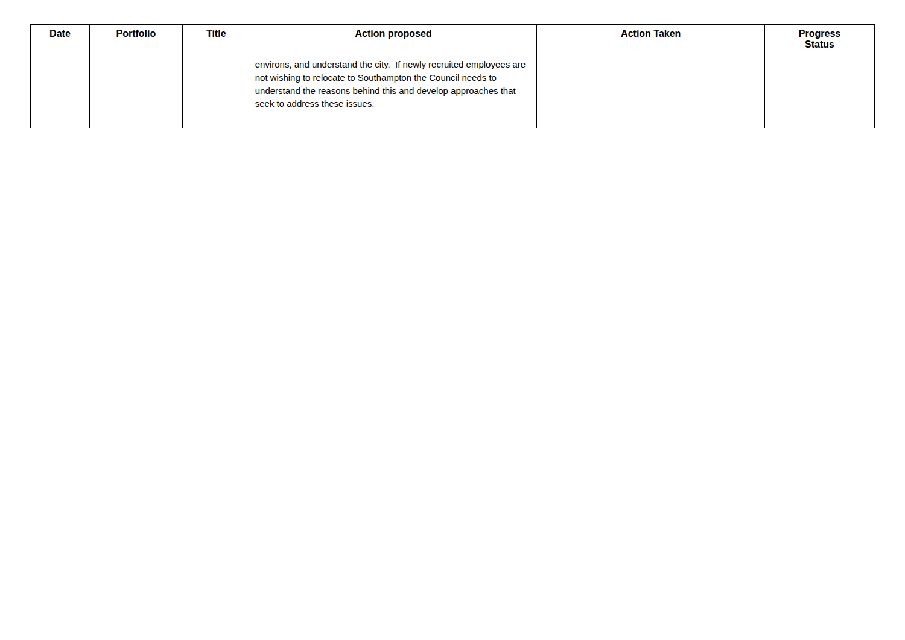| Date | Portfolio | Title | Action proposed | Action Taken | Progress Status |
| --- | --- | --- | --- | --- | --- |
| | | | environs, and understand the city. If newly recruited employees are not wishing to relocate to Southampton the Council needs to understand the reasons behind this and develop approaches that seek to address these issues. | | |